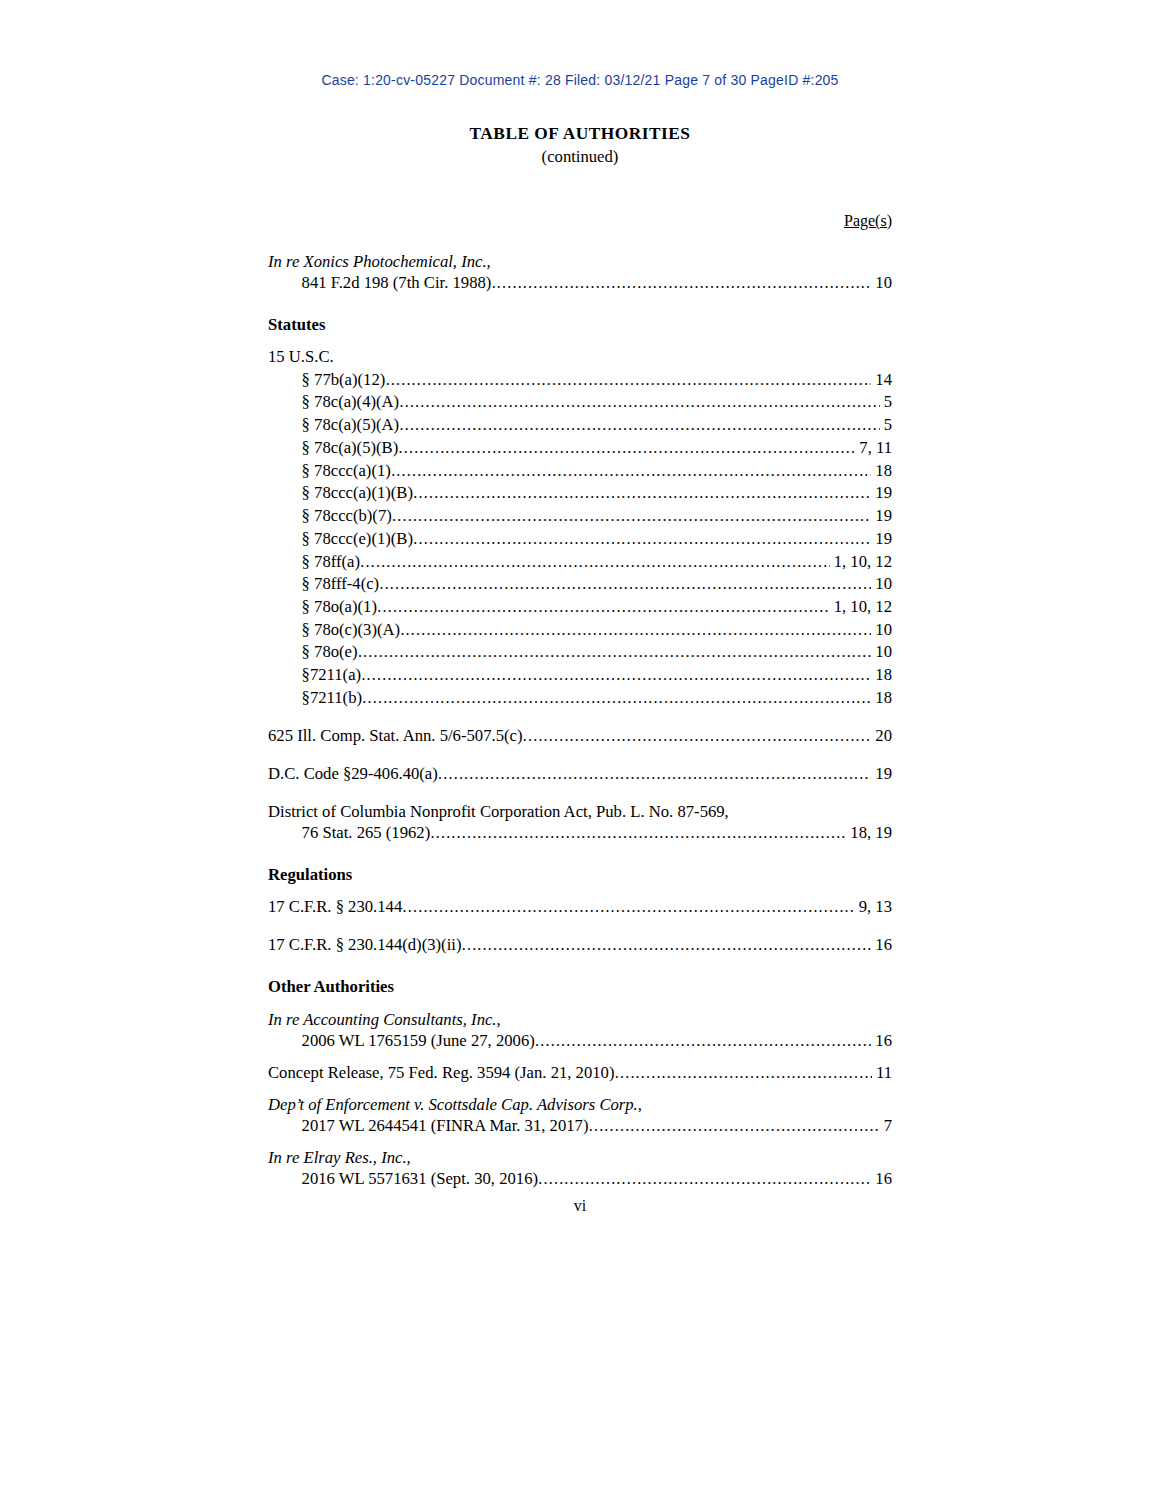Case: 1:20-cv-05227 Document #: 28 Filed: 03/12/21 Page 7 of 30 PageID #:205
TABLE OF AUTHORITIES
(continued)
Page(s)
In re Xonics Photochemical, Inc.,
841 F.2d 198 (7th Cir. 1988) .................................................................................................................. 10
Statutes
15 U.S.C.
§ 77b(a)(12) ................................................................................................................................. 14
§ 78c(a)(4)(A) .............................................................................................................................. 5
§ 78c(a)(5)(A) .............................................................................................................................. 5
§ 78c(a)(5)(B) ......................................................................................................................... 7, 11
§ 78ccc(a)(1) ............................................................................................................................... 18
§ 78ccc(a)(1)(B) ......................................................................................................................... 19
§ 78ccc(b)(7) ............................................................................................................................... 19
§ 78ccc(e)(1)(B) ......................................................................................................................... 19
§ 78ff(a) ............................................................................................................................. 1, 10, 12
§ 78fff-4(c) ................................................................................................................................ 10
§ 78o(a)(1) .......................................................................................................................... 1, 10, 12
§ 78o(c)(3)(A) ............................................................................................................................. 10
§ 78o(e) ..................................................................................................................................... 10
§7211(a) .................................................................................................................................... 18
§7211(b) .................................................................................................................................... 18
625 Ill. Comp. Stat. Ann. 5/6-507.5(c) ......................................................................................... 20
D.C. Code §29-406.40(a) ......................................................................................................... 19
District of Columbia Nonprofit Corporation Act, Pub. L. No. 87-569,
76 Stat. 265 (1962) ......................................................................................................... 18, 19
Regulations
17 C.F.R. § 230.144 ................................................................................................................. 9, 13
17 C.F.R. § 230.144(d)(3)(ii) ................................................................................................. 16
Other Authorities
In re Accounting Consultants, Inc.,
2006 WL 1765159 (June 27, 2006) ................................................................................. 16
Concept Release, 75 Fed. Reg. 3594 (Jan. 21, 2010) ............................................................. 11
Dep’t of Enforcement v. Scottsdale Cap. Advisors Corp.,
2017 WL 2644541 (FINRA Mar. 31, 2017) ......................................................................... 7
In re Elray Res., Inc.,
2016 WL 5571631 (Sept. 30, 2016) ................................................................................. 16
vi